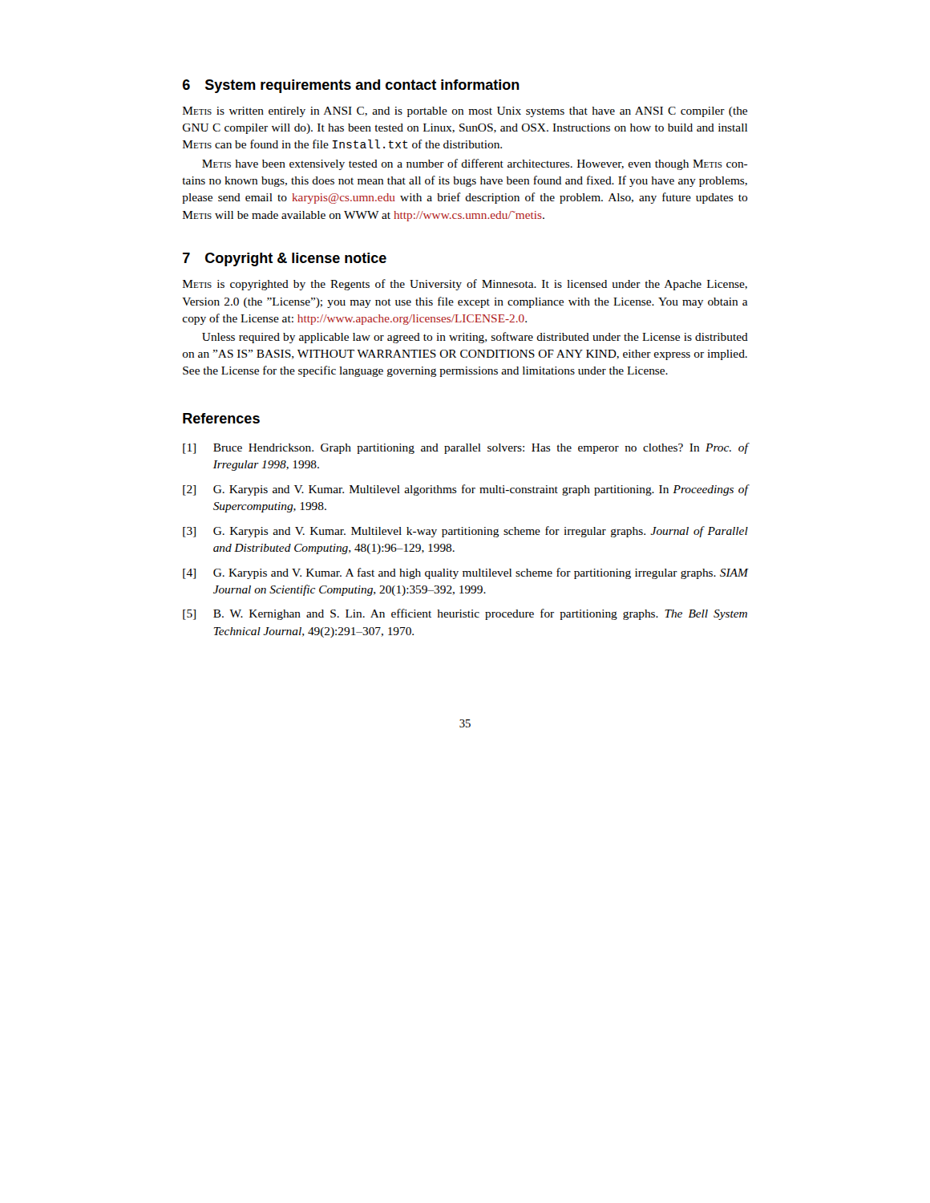6 System requirements and contact information
Metis is written entirely in ANSI C, and is portable on most Unix systems that have an ANSI C compiler (the GNU C compiler will do). It has been tested on Linux, SunOS, and OSX. Instructions on how to build and install Metis can be found in the file Install.txt of the distribution.
Metis have been extensively tested on a number of different architectures. However, even though Metis contains no known bugs, this does not mean that all of its bugs have been found and fixed. If you have any problems, please send email to karypis@cs.umn.edu with a brief description of the problem. Also, any future updates to Metis will be made available on WWW at http://www.cs.umn.edu/˜metis.
7 Copyright & license notice
Metis is copyrighted by the Regents of the University of Minnesota. It is licensed under the Apache License, Version 2.0 (the ”License”); you may not use this file except in compliance with the License. You may obtain a copy of the License at: http://www.apache.org/licenses/LICENSE-2.0.
Unless required by applicable law or agreed to in writing, software distributed under the License is distributed on an ”AS IS” BASIS, WITHOUT WARRANTIES OR CONDITIONS OF ANY KIND, either express or implied. See the License for the specific language governing permissions and limitations under the License.
References
Bruce Hendrickson. Graph partitioning and parallel solvers: Has the emperor no clothes? In Proc. of Irregular 1998, 1998.
G. Karypis and V. Kumar. Multilevel algorithms for multi-constraint graph partitioning. In Proceedings of Supercomputing, 1998.
G. Karypis and V. Kumar. Multilevel k-way partitioning scheme for irregular graphs. Journal of Parallel and Distributed Computing, 48(1):96–129, 1998.
G. Karypis and V. Kumar. A fast and high quality multilevel scheme for partitioning irregular graphs. SIAM Journal on Scientific Computing, 20(1):359–392, 1999.
B. W. Kernighan and S. Lin. An efficient heuristic procedure for partitioning graphs. The Bell System Technical Journal, 49(2):291–307, 1970.
35